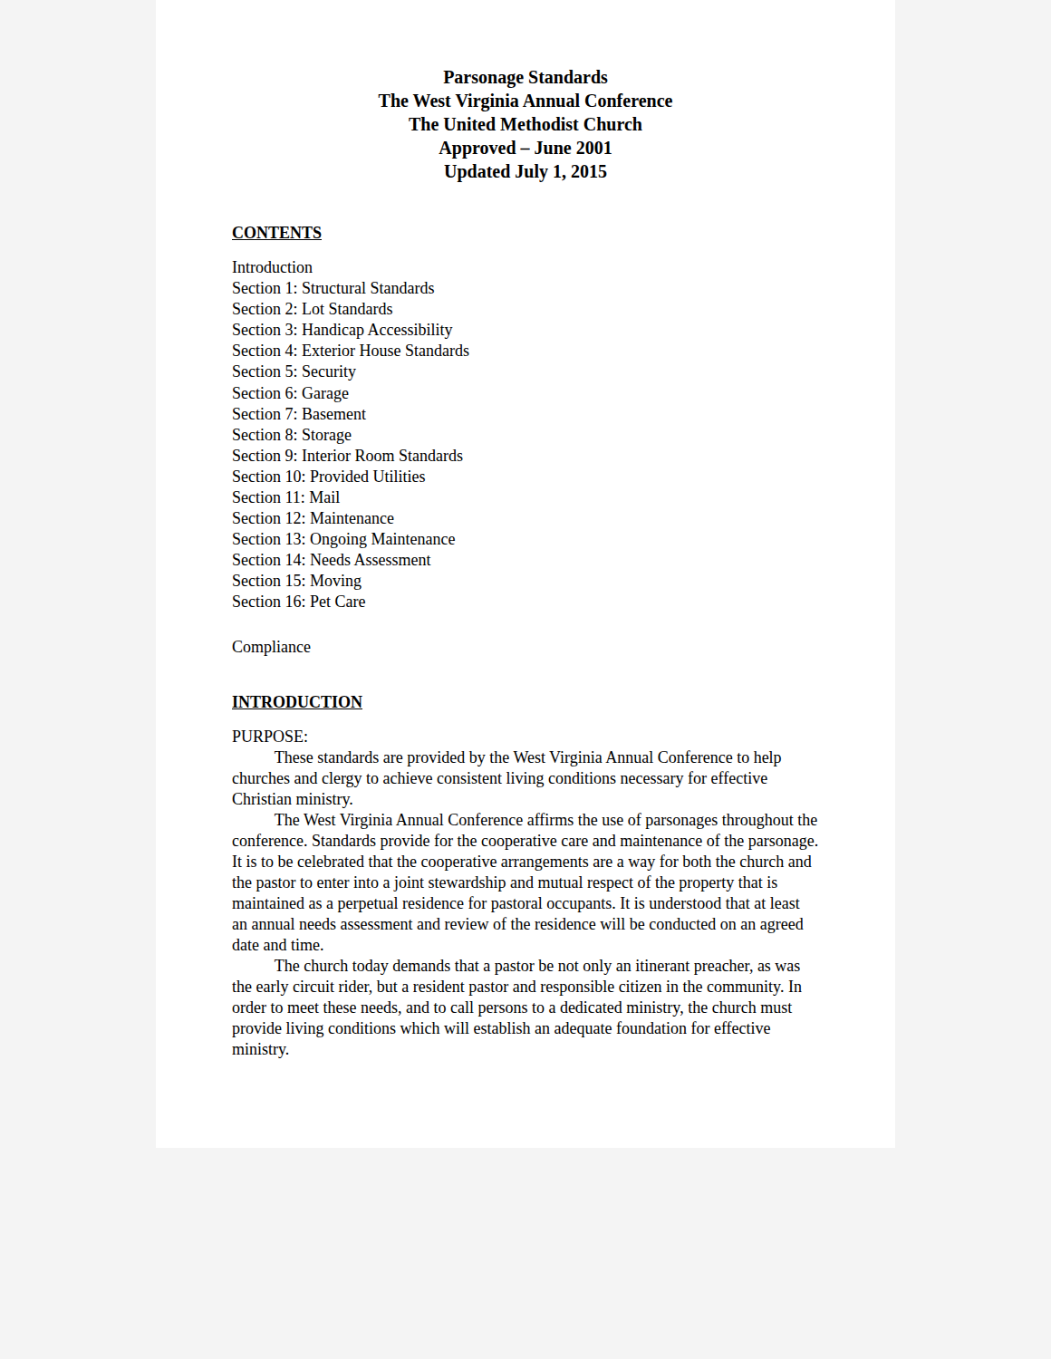Parsonage Standards The West Virginia Annual Conference The United Methodist Church Approved – June 2001 Updated July 1, 2015
CONTENTS
Introduction
Section 1: Structural Standards
Section 2: Lot Standards
Section 3: Handicap Accessibility
Section 4: Exterior House Standards
Section 5: Security
Section 6: Garage
Section 7: Basement
Section 8: Storage
Section 9: Interior Room Standards
Section 10: Provided Utilities
Section 11: Mail
Section 12: Maintenance
Section 13: Ongoing Maintenance
Section 14: Needs Assessment
Section 15: Moving
Section 16: Pet Care
Compliance
INTRODUCTION
PURPOSE:
These standards are provided by the West Virginia Annual Conference to help churches and clergy to achieve consistent living conditions necessary for effective Christian ministry.
The West Virginia Annual Conference affirms the use of parsonages throughout the conference. Standards provide for the cooperative care and maintenance of the parsonage. It is to be celebrated that the cooperative arrangements are a way for both the church and the pastor to enter into a joint stewardship and mutual respect of the property that is maintained as a perpetual residence for pastoral occupants. It is understood that at least an annual needs assessment and review of the residence will be conducted on an agreed date and time.
The church today demands that a pastor be not only an itinerant preacher, as was the early circuit rider, but a resident pastor and responsible citizen in the community. In order to meet these needs, and to call persons to a dedicated ministry, the church must provide living conditions which will establish an adequate foundation for effective ministry.